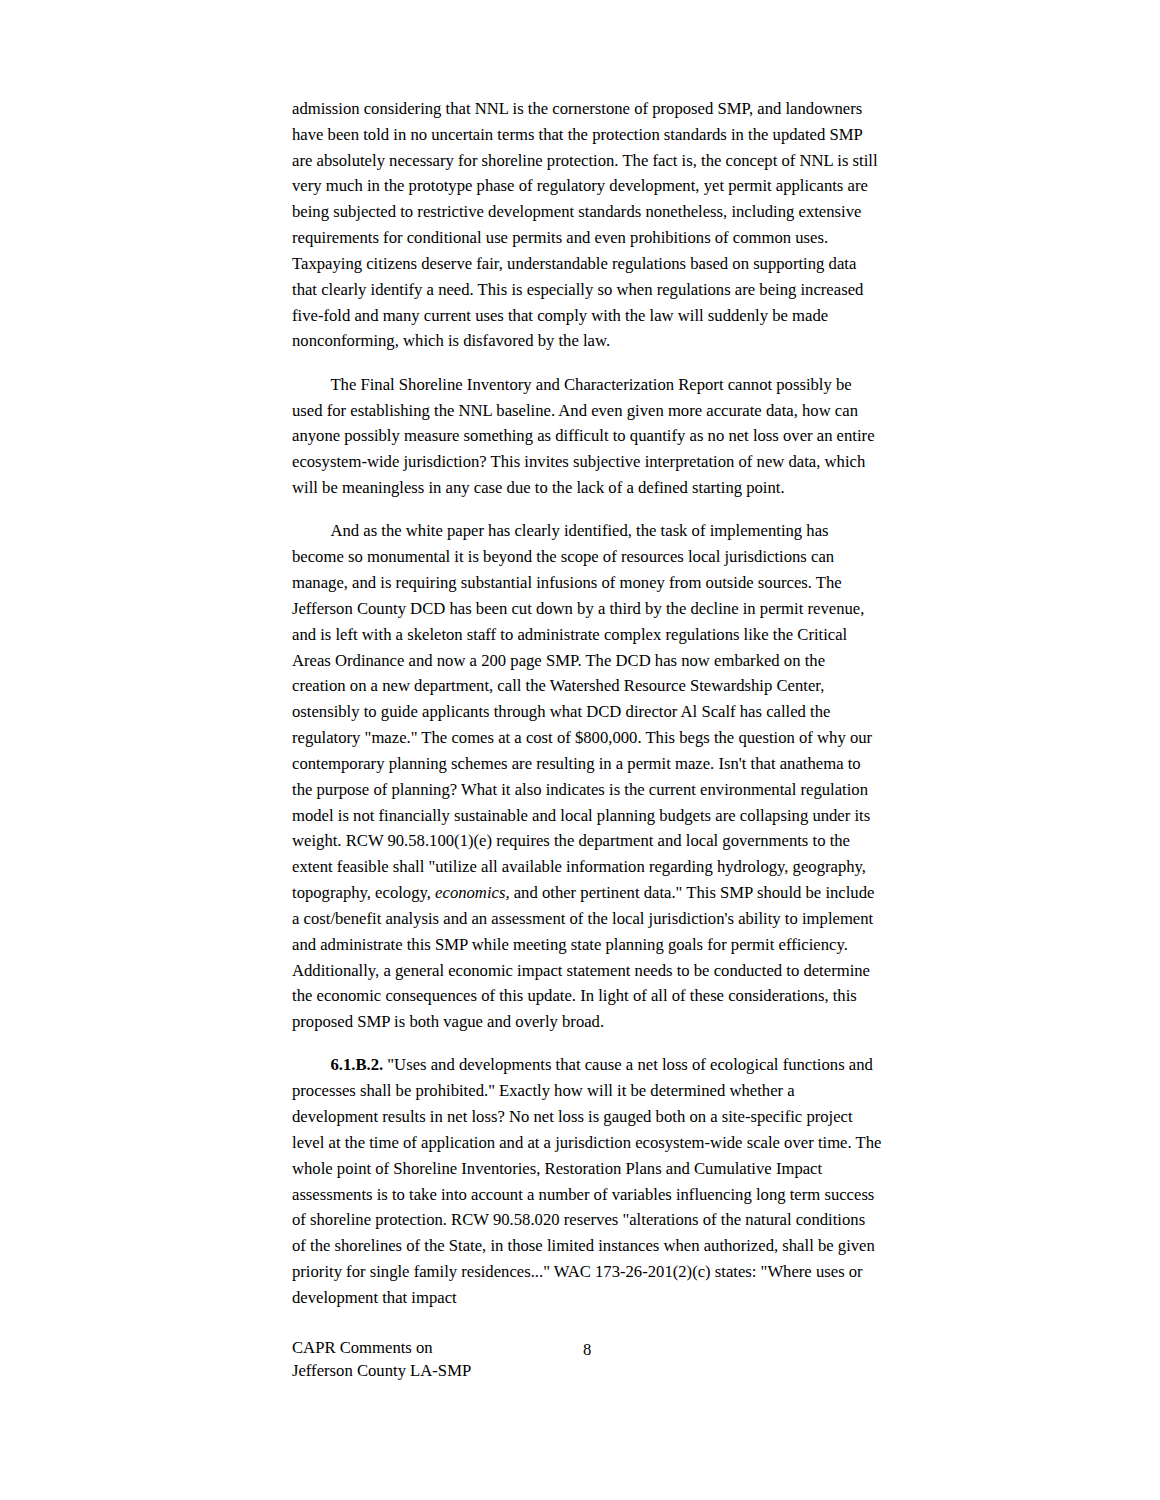admission considering that NNL is the cornerstone of proposed SMP, and landowners have been told in no uncertain terms that the protection standards in the updated SMP are absolutely necessary for shoreline protection. The fact is, the concept of NNL is still very much in the prototype phase of regulatory development, yet permit applicants are being subjected to restrictive development standards nonetheless, including extensive requirements for conditional use permits and even prohibitions of common uses. Taxpaying citizens deserve fair, understandable regulations based on supporting data that clearly identify a need. This is especially so when regulations are being increased five-fold and many current uses that comply with the law will suddenly be made nonconforming, which is disfavored by the law.
The Final Shoreline Inventory and Characterization Report cannot possibly be used for establishing the NNL baseline. And even given more accurate data, how can anyone possibly measure something as difficult to quantify as no net loss over an entire ecosystem-wide jurisdiction? This invites subjective interpretation of new data, which will be meaningless in any case due to the lack of a defined starting point.
And as the white paper has clearly identified, the task of implementing has become so monumental it is beyond the scope of resources local jurisdictions can manage, and is requiring substantial infusions of money from outside sources. The Jefferson County DCD has been cut down by a third by the decline in permit revenue, and is left with a skeleton staff to administrate complex regulations like the Critical Areas Ordinance and now a 200 page SMP. The DCD has now embarked on the creation on a new department, call the Watershed Resource Stewardship Center, ostensibly to guide applicants through what DCD director Al Scalf has called the regulatory "maze." The comes at a cost of $800,000. This begs the question of why our contemporary planning schemes are resulting in a permit maze. Isn't that anathema to the purpose of planning? What it also indicates is the current environmental regulation model is not financially sustainable and local planning budgets are collapsing under its weight. RCW 90.58.100(1)(e) requires the department and local governments to the extent feasible shall "utilize all available information regarding hydrology, geography, topography, ecology, economics, and other pertinent data." This SMP should be include a cost/benefit analysis and an assessment of the local jurisdiction's ability to implement and administrate this SMP while meeting state planning goals for permit efficiency. Additionally, a general economic impact statement needs to be conducted to determine the economic consequences of this update. In light of all of these considerations, this proposed SMP is both vague and overly broad.
6.1.B.2. "Uses and developments that cause a net loss of ecological functions and processes shall be prohibited." Exactly how will it be determined whether a development results in net loss? No net loss is gauged both on a site-specific project level at the time of application and at a jurisdiction ecosystem-wide scale over time. The whole point of Shoreline Inventories, Restoration Plans and Cumulative Impact assessments is to take into account a number of variables influencing long term success of shoreline protection. RCW 90.58.020 reserves "alterations of the natural conditions of the shorelines of the State, in those limited instances when authorized, shall be given priority for single family residences..." WAC 173-26-201(2)(c) states: "Where uses or development that impact
CAPR Comments on
Jefferson County LA-SMP
8